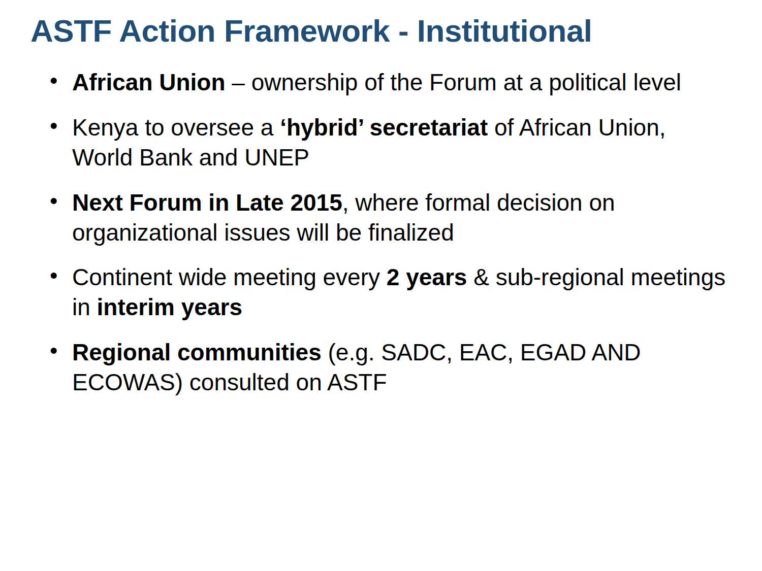ASTF Action Framework - Institutional
African Union – ownership of the Forum at a political level
Kenya to oversee a ‘hybrid’ secretariat of African Union, World Bank and UNEP
Next Forum in Late 2015, where formal decision on organizational issues will be finalized
Continent wide meeting every 2 years & sub-regional meetings in interim years
Regional communities (e.g. SADC, EAC, EGAD AND ECOWAS) consulted on ASTF